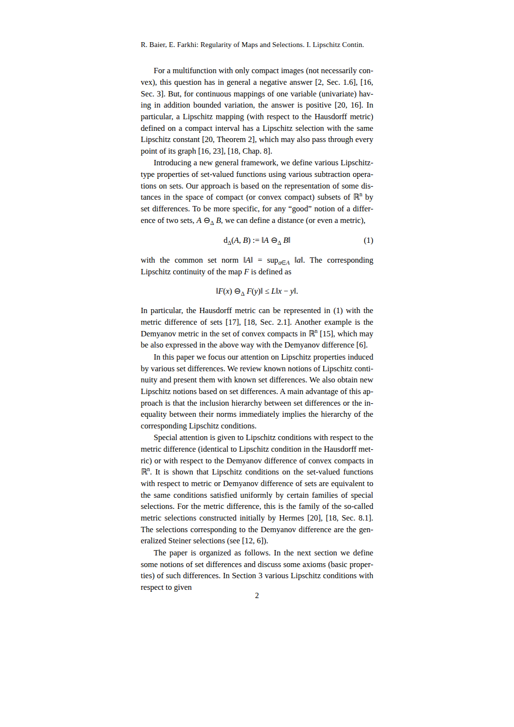R. Baier, E. Farkhi: Regularity of Maps and Selections. I. Lipschitz Contin.
For a multifunction with only compact images (not necessarily convex), this question has in general a negative answer [2, Sec. 1.6], [16, Sec. 3]. But, for continuous mappings of one variable (univariate) having in addition bounded variation, the answer is positive [20, 16]. In particular, a Lipschitz mapping (with respect to the Hausdorff metric) defined on a compact interval has a Lipschitz selection with the same Lipschitz constant [20, Theorem 2], which may also pass through every point of its graph [16, 23], [18, Chap. 8].
Introducing a new general framework, we define various Lipschitz-type properties of set-valued functions using various subtraction operations on sets. Our approach is based on the representation of some distances in the space of compact (or convex compact) subsets of ℝn by set differences. To be more specific, for any “good” notion of a difference of two sets, A ⊖Δ B, we can define a distance (or even a metric),
dΔ(A, B) := ‖A ⊖Δ B‖ (1)
with the common set norm ‖A‖ = supa∈A ‖a‖. The corresponding Lipschitz continuity of the map F is defined as
‖F(x) ⊖Δ F(y)‖ ≤ L‖x − y‖.
In particular, the Hausdorff metric can be represented in (1) with the metric difference of sets [17], [18, Sec. 2.1]. Another example is the Demyanov metric in the set of convex compacts in ℝn [15], which may be also expressed in the above way with the Demyanov difference [6].
In this paper we focus our attention on Lipschitz properties induced by various set differences. We review known notions of Lipschitz continuity and present them with known set differences. We also obtain new Lipschitz notions based on set differences. A main advantage of this approach is that the inclusion hierarchy between set differences or the inequality between their norms immediately implies the hierarchy of the corresponding Lipschitz conditions.
Special attention is given to Lipschitz conditions with respect to the metric difference (identical to Lipschitz condition in the Hausdorff metric) or with respect to the Demyanov difference of convex compacts in ℝn. It is shown that Lipschitz conditions on the set-valued functions with respect to metric or Demyanov difference of sets are equivalent to the same conditions satisfied uniformly by certain families of special selections. For the metric difference, this is the family of the so-called metric selections constructed initially by Hermes [20], [18, Sec. 8.1]. The selections corresponding to the Demyanov difference are the generalized Steiner selections (see [12, 6]).
The paper is organized as follows. In the next section we define some notions of set differences and discuss some axioms (basic properties) of such differences. In Section 3 various Lipschitz conditions with respect to given
2